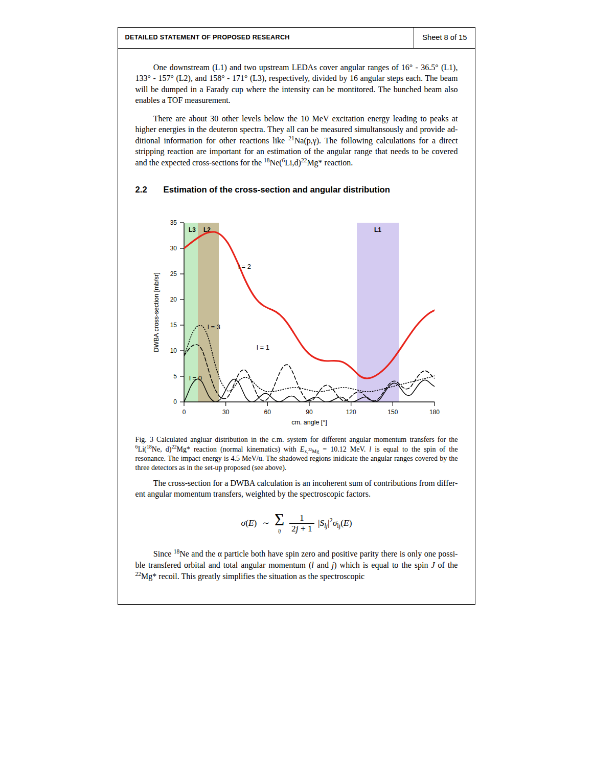Detailed statement of proposed research
Sheet 8 of 15
One downstream (L1) and two upstream LEDAs cover angular ranges of 16° - 36.5° (L1), 133° - 157° (L2), and 158° - 171° (L3), respectively, divided by 16 angular steps each. The beam will be dumped in a Farady cup where the intensity can be montitored. The bunched beam also enables a TOF measurement.
There are about 30 other levels below the 10 MeV excitation energy leading to peaks at higher energies in the deuteron spectra. They all can be measured simultansously and provide additional information for other reactions like 21Na(p,γ). The following calculations for a direct stripping reaction are important for an estimation of the angular range that needs to be covered and the expected cross-sections for the 18Ne(6Li,d)22Mg* reaction.
2.2 Estimation of the cross-section and angular distribution
L3 L2 L1 0 5 10 15 20 25 30 35 0 30 60 90 120 150 180 cm. angle [°] DWBA cross-section [mb/sr] l = 2 l = 3 l = 1 l = 0
Fig. 3 Calculated angluar distribution in the c.m. system for different angular momentum transfers for the 6Li(18Ne, d)22Mg* reaction (normal kinematics) with Ex,22Mg = 10.12 MeV. l is equal to the spin of the resonance. The impact energy is 4.5 MeV/u. The shadowed regions inidicate the angular ranges covered by the three detectors as in the set-up proposed (see above).
The cross-section for a DWBA calculation is an incoherent sum of contributions from different angular momentum transfers, weighted by the spectroscopic factors.
σ(E) ∼ Σlj 12j + 1 |Slj|2σlj(E)
Since 18Ne and the α particle both have spin zero and positive parity there is only one possible transfered orbital and total angular momentum (l and j) which is equal to the spin J of the 22Mg* recoil. This greatly simplifies the situation as the spectroscopic